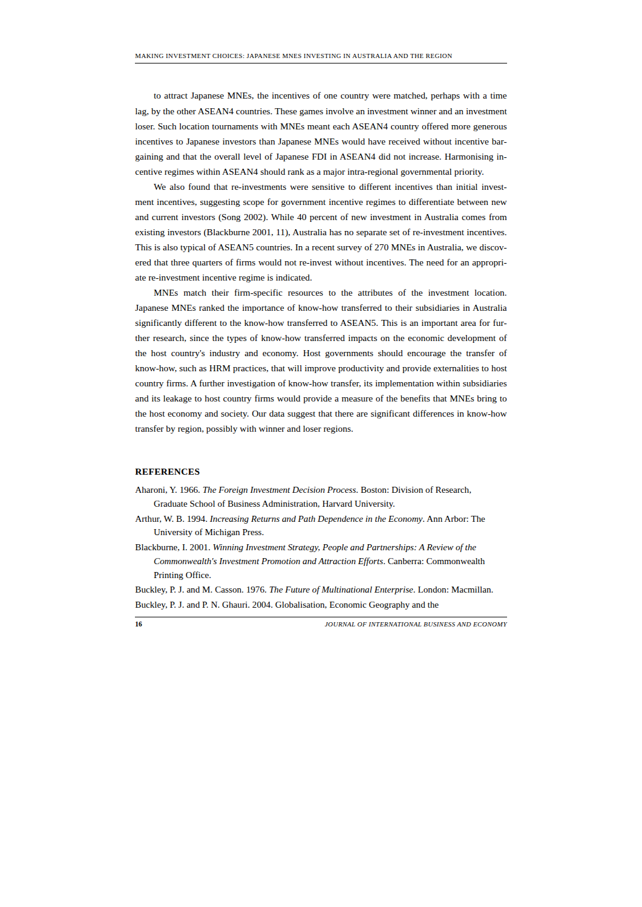Making Investment Choices: Japanese MNEs Investing in Australia and the Region
to attract Japanese MNEs, the incentives of one country were matched, perhaps with a time lag, by the other ASEAN4 countries. These games involve an investment winner and an investment loser. Such location tournaments with MNEs meant each ASEAN4 country offered more generous incentives to Japanese investors than Japanese MNEs would have received without incentive bargaining and that the overall level of Japanese FDI in ASEAN4 did not increase. Harmonising incentive regimes within ASEAN4 should rank as a major intra-regional governmental priority.
We also found that re-investments were sensitive to different incentives than initial investment incentives, suggesting scope for government incentive regimes to differentiate between new and current investors (Song 2002). While 40 percent of new investment in Australia comes from existing investors (Blackburne 2001, 11), Australia has no separate set of re-investment incentives. This is also typical of ASEAN5 countries. In a recent survey of 270 MNEs in Australia, we discovered that three quarters of firms would not re-invest without incentives. The need for an appropriate re-investment incentive regime is indicated.
MNEs match their firm-specific resources to the attributes of the investment location. Japanese MNEs ranked the importance of know-how transferred to their subsidiaries in Australia significantly different to the know-how transferred to ASEAN5. This is an important area for further research, since the types of know-how transferred impacts on the economic development of the host country's industry and economy. Host governments should encourage the transfer of know-how, such as HRM practices, that will improve productivity and provide externalities to host country firms. A further investigation of know-how transfer, its implementation within subsidiaries and its leakage to host country firms would provide a measure of the benefits that MNEs bring to the host economy and society. Our data suggest that there are significant differences in know-how transfer by region, possibly with winner and loser regions.
REFERENCES
Aharoni, Y. 1966. The Foreign Investment Decision Process. Boston: Division of Research, Graduate School of Business Administration, Harvard University.
Arthur, W. B. 1994. Increasing Returns and Path Dependence in the Economy. Ann Arbor: The University of Michigan Press.
Blackburne, I. 2001. Winning Investment Strategy, People and Partnerships: A Review of the Commonwealth's Investment Promotion and Attraction Efforts. Canberra: Commonwealth Printing Office.
Buckley, P. J. and M. Casson. 1976. The Future of Multinational Enterprise. London: Macmillan.
Buckley, P. J. and P. N. Ghauri. 2004. Globalisation, Economic Geography and the
16 Journal of International Business and Economy